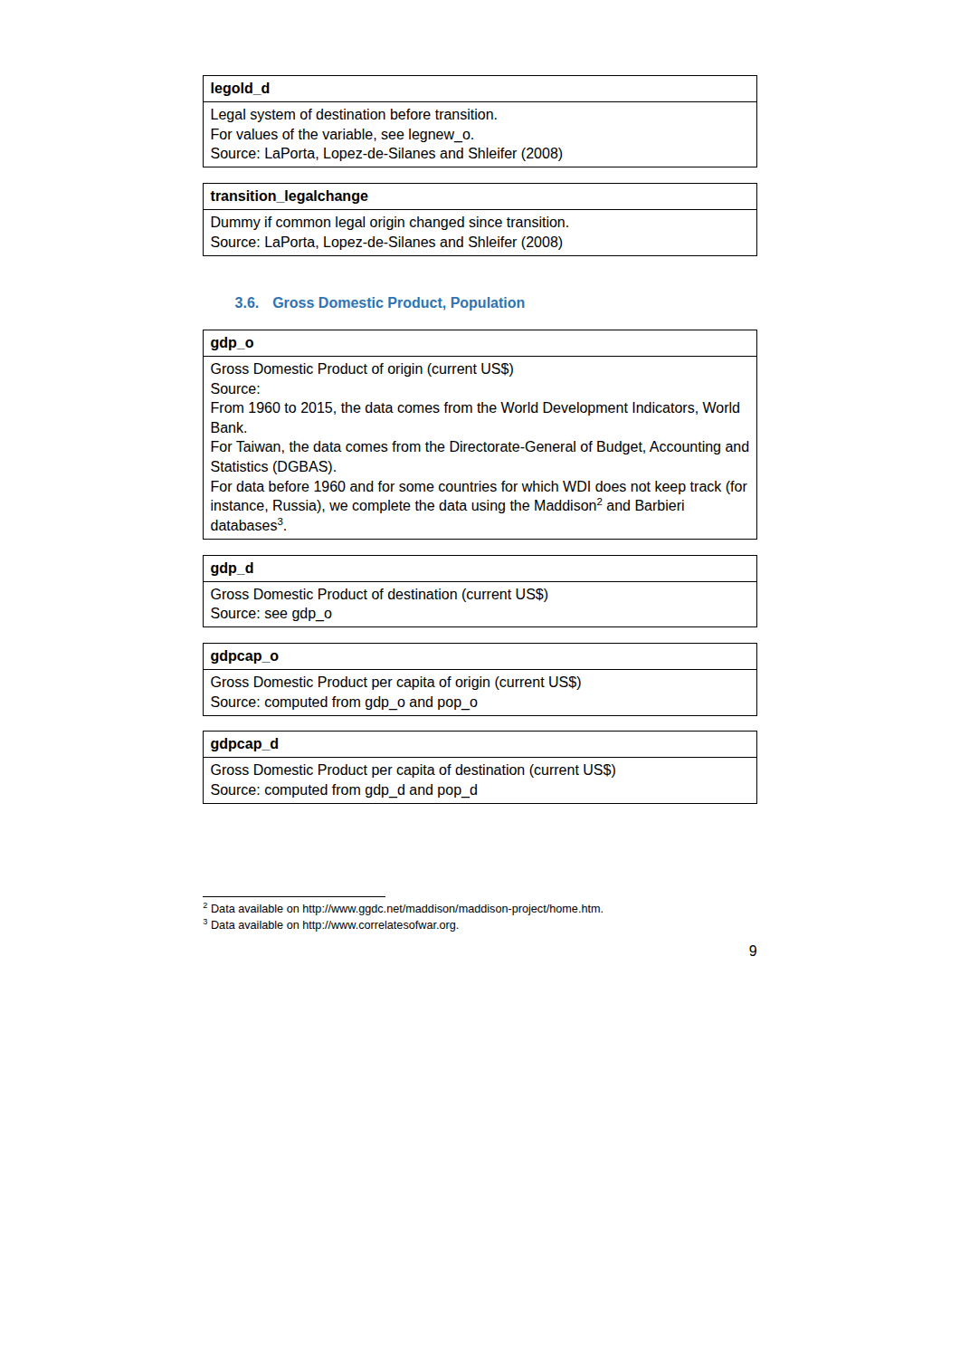| legold_d |
| Legal system of destination before transition. For values of the variable, see legnew_o. Source: LaPorta, Lopez-de-Silanes and Shleifer (2008) |
| transition_legalchange |
| Dummy if common legal origin changed since transition. Source: LaPorta, Lopez-de-Silanes and Shleifer (2008) |
3.6. Gross Domestic Product, Population
| gdp_o |
| Gross Domestic Product of origin (current US$) Source: From 1960 to 2015, the data comes from the World Development Indicators, World Bank. For Taiwan, the data comes from the Directorate-General of Budget, Accounting and Statistics (DGBAS). For data before 1960 and for some countries for which WDI does not keep track (for instance, Russia), we complete the data using the Maddison 2 and Barbieri databases 3 . |
| gdp_d |
| Gross Domestic Product of destination (current US$) Source: see gdp_o |
| gdpcap_o |
| Gross Domestic Product per capita of origin (current US$) Source: computed from gdp_o and pop_o |
| gdpcap_d |
| Gross Domestic Product per capita of destination (current US$) Source: computed from gdp_d and pop_d |
2 Data available on http://www.ggdc.net/maddison/maddison-project/home.htm.
3 Data available on http://www.correlatesofwar.org.
9